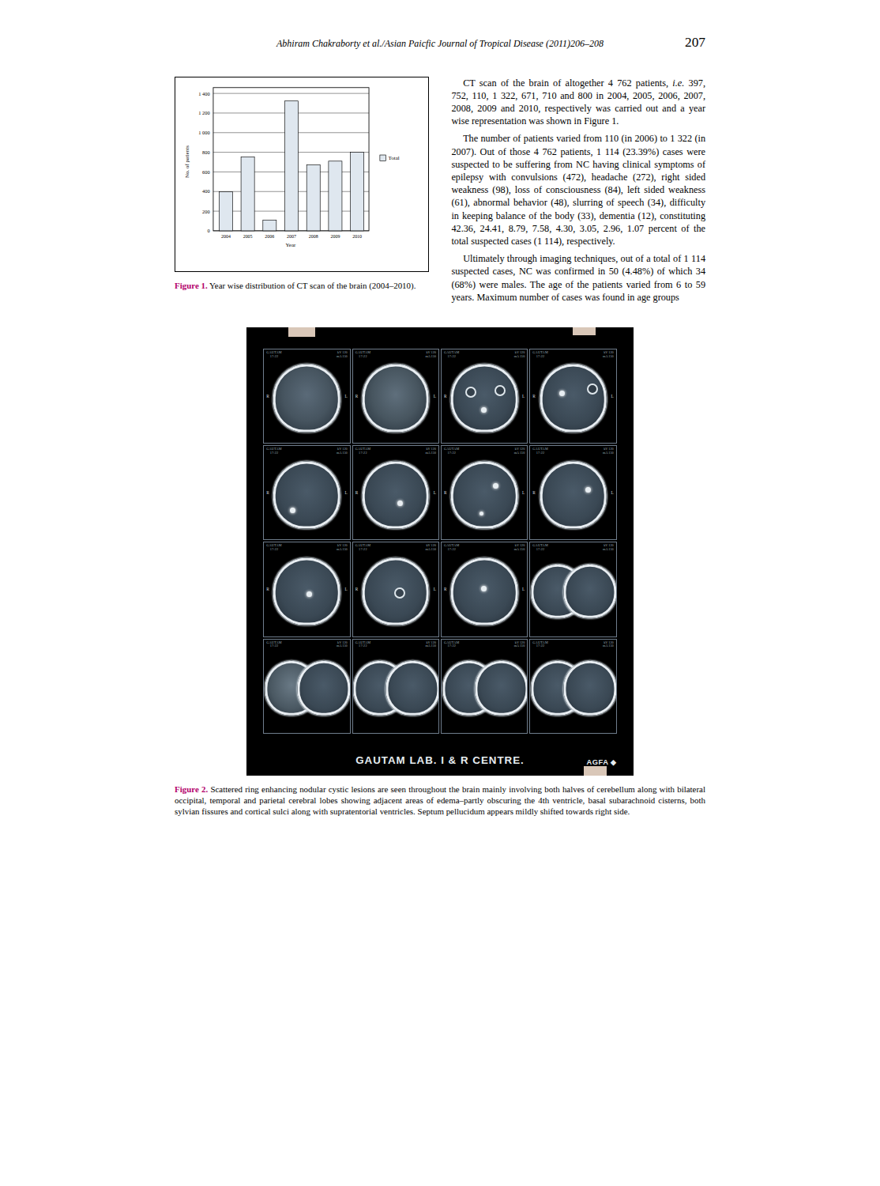Abhiram Chakraborty et al./Asian Paicfic Journal of Tropical Disease (2011)206–208 207
0 200 400 600 800 1 000 1 200 1 400 No. of patients 2004 2005 2006 2007 2008 2009 2010 Year Total
Figure 1. Year wise distribution of CT scan of the brain (2004–2010).
CT scan of the brain of altogether 4 762 patients, i.e. 397, 752, 110, 1 322, 671, 710 and 800 in 2004, 2005, 2006, 2007, 2008, 2009 and 2010, respectively was carried out and a year wise representation was shown in Figure 1.
The number of patients varied from 110 (in 2006) to 1 322 (in 2007). Out of those 4 762 patients, 1 114 (23.39%) cases were suspected to be suffering from NC having clinical symptoms of epilepsy with convulsions (472), headache (272), right sided weakness (98), loss of consciousness (84), left sided weakness (61), abnormal behavior (48), slurring of speech (34), difficulty in keeping balance of the body (33), dementia (12), constituting 42.36, 24.41, 8.79, 7.58, 4.30, 3.05, 2.96, 1.07 percent of the total suspected cases (1 114), respectively.
Ultimately through imaging techniques, out of a total of 1 114 suspected cases, NC was confirmed in 50 (4.48%) of which 34 (68%) were males. The age of the patients varied from 6 to 59 years. Maximum number of cases was found in age groups
GAUTAM
17:22
kV 120
mA 150
R
L
GAUTAM
17:22
kV 120
mA 150
R
L
GAUTAM
17:22
kV 120
mA 150
R
L
GAUTAM
17:22
kV 120
mA 150
R
L
GAUTAM
17:22
kV 120
mA 150
R
L
GAUTAM
17:22
kV 120
mA 150
R
L
GAUTAM
17:22
kV 120
mA 150
R
L
GAUTAM
17:22
kV 120
mA 150
R
L
GAUTAM
17:22
kV 120
mA 150
R
L
GAUTAM
17:22
kV 120
mA 150
R
L
GAUTAM
17:22
kV 120
mA 150
R
L
GAUTAM
17:22
kV 120
mA 150
GAUTAM
17:22
kV 120
mA 150
GAUTAM
17:22
kV 120
mA 150
GAUTAM
17:22
kV 120
mA 150
GAUTAM
17:22
kV 120
mA 150
GAUTAM LAB. I & R CENTRE. AGFA ◆
Figure 2. Scattered ring enhancing nodular cystic lesions are seen throughout the brain mainly involving both halves of cerebellum along with bilateral occipital, temporal and parietal cerebral lobes showing adjacent areas of edema–partly obscuring the 4th ventricle, basal subarachnoid cisterns, both sylvian fissures and cortical sulci along with supratentorial ventricles. Septum pellucidum appears mildly shifted towards right side.